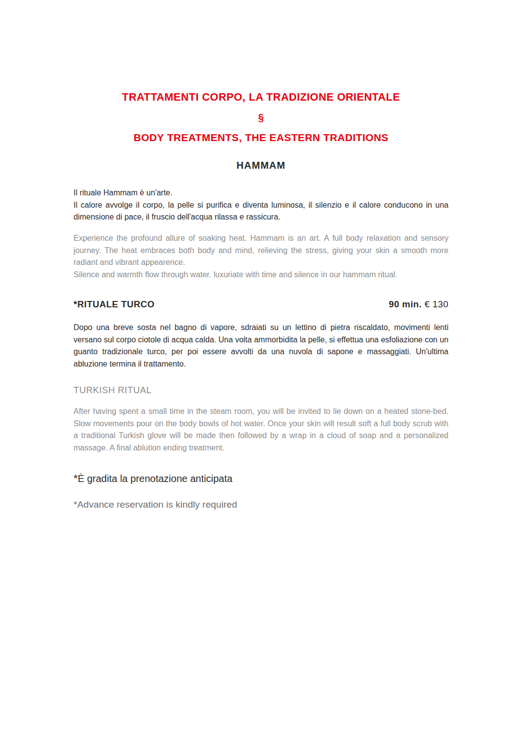TRATTAMENTI CORPO, LA TRADIZIONE ORIENTALE
§
BODY TREATMENTS, THE EASTERN TRADITIONS
HAMMAM
Il rituale Hammam è un'arte.
Il calore avvolge il corpo, la pelle si purifica e diventa luminosa, il silenzio e il calore conducono in una dimensione di pace, il fruscio dell'acqua rilassa e rassicura.
Experience the profound allure of soaking heat. Hammam is an art. A full body relaxation and sensory journey. The heat embraces both body and mind, relieving the stress, giving your skin a smooth more radiant and vibrant appearence.
Silence and warmth flow through water. luxuriate with time and silence in our hammam ritual.
*Rituale Turco 90 min. € 130
Dopo una breve sosta nel bagno di vapore, sdraiati su un lettino di pietra riscaldato, movimenti lenti versano sul corpo ciotole di acqua calda. Una volta ammorbidita la pelle, si effettua una esfoliazione con un guanto tradizionale turco, per poi essere avvolti da una nuvola di sapone e massaggiati. Un'ultima abluzione termina il trattamento.
TURKISH RITUAL
After having spent a small time in the steam room, you will be invited to lie down on a heated stone-bed. Slow movements pour on the body bowls of hot water. Once your skin will result soft a full body scrub with a traditional Turkish glove will be made then followed by a wrap in a cloud of soap and a personalized massage. A final ablution ending treatment.
*È gradita la prenotazione anticipata
*Advance reservation is kindly required